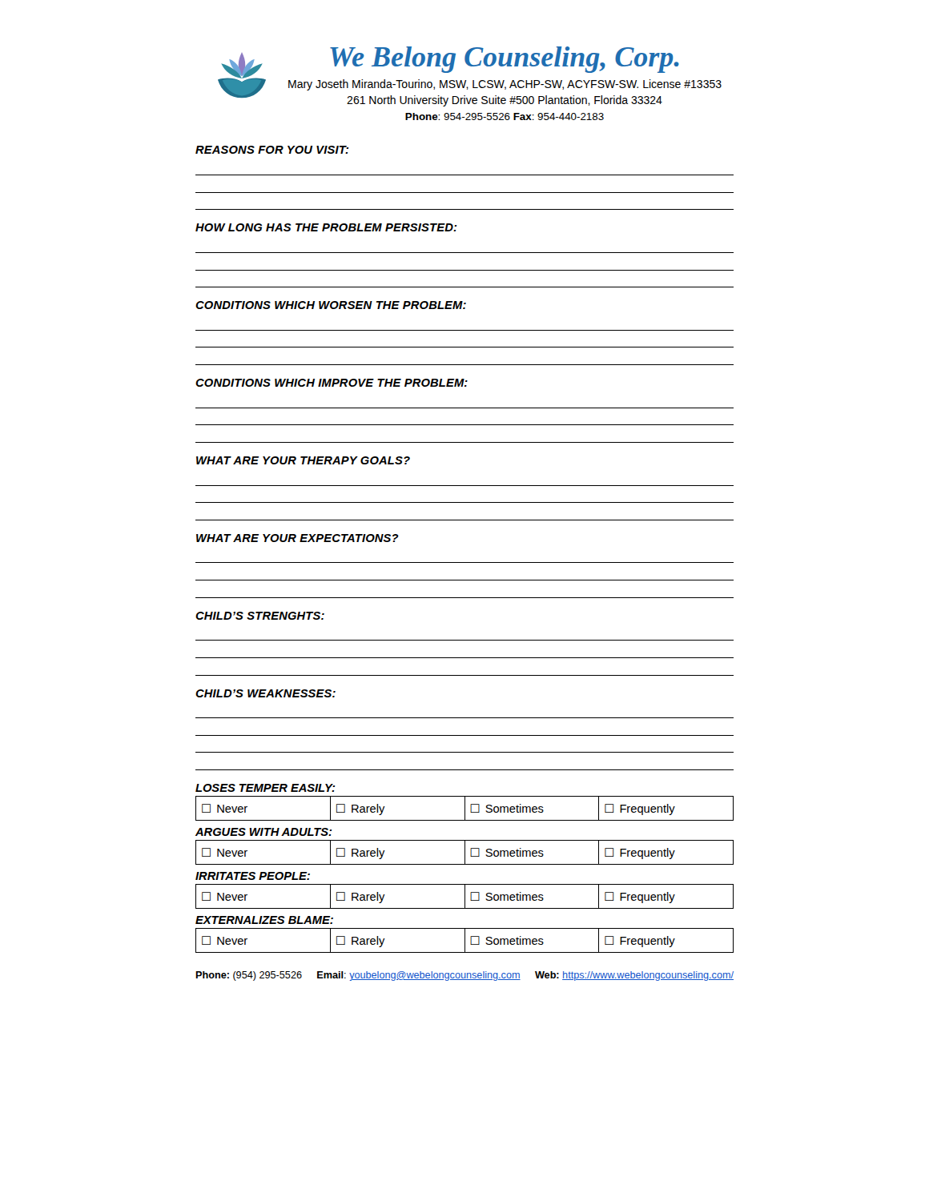We Belong Counseling, Corp.
Mary Joseth Miranda-Tourino, MSW, LCSW, ACHP-SW, ACYFSW-SW. License #13353
261 North University Drive Suite #500 Plantation, Florida 33324
Phone: 954-295-5526 Fax: 954-440-2183
REASONS FOR YOU VISIT:
HOW LONG HAS THE PROBLEM PERSISTED:
CONDITIONS WHICH WORSEN THE PROBLEM:
CONDITIONS WHICH IMPROVE THE PROBLEM:
WHAT ARE YOUR THERAPY GOALS?
WHAT ARE YOUR EXPECTATIONS?
CHILD’S STRENGHTS:
CHILD’S WEAKNESSES:
LOSES TEMPER EASILY:
| ☐ Never | ☐ Rarely | ☐ Sometimes | ☐ Frequently |
ARGUES WITH ADULTS:
| ☐ Never | ☐ Rarely | ☐ Sometimes | ☐ Frequently |
IRRITATES PEOPLE:
| ☐ Never | ☐ Rarely | ☐ Sometimes | ☐ Frequently |
EXTERNALIZES BLAME:
| ☐ Never | ☐ Rarely | ☐ Sometimes | ☐ Frequently |
Phone: (954) 295-5526 Email: youbelong@webelongcounseling.com Web: https://www.webelongcounseling.com/